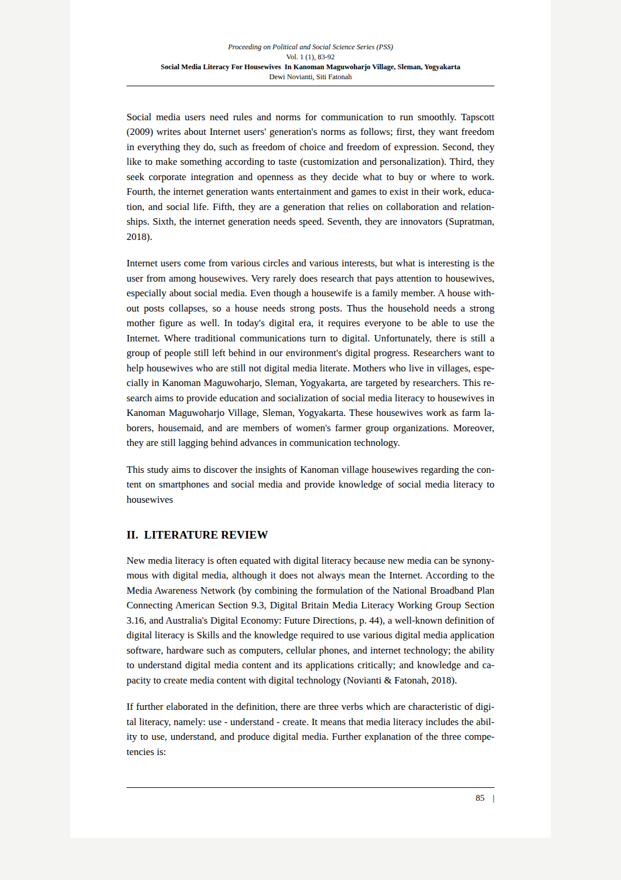Proceeding on Political and Social Science Series (PSS)
Vol. 1 (1), 83-92
Social Media Literacy For Housewives In Kanoman Maguwoharjo Village, Sleman, Yogyakarta
Dewi Novianti, Siti Fatonah
Social media users need rules and norms for communication to run smoothly. Tapscott (2009) writes about Internet users' generation's norms as follows; first, they want freedom in everything they do, such as freedom of choice and freedom of expression. Second, they like to make something according to taste (customization and personalization). Third, they seek corporate integration and openness as they decide what to buy or where to work. Fourth, the internet generation wants entertainment and games to exist in their work, education, and social life. Fifth, they are a generation that relies on collaboration and relationships. Sixth, the internet generation needs speed. Seventh, they are innovators (Supratman, 2018).
Internet users come from various circles and various interests, but what is interesting is the user from among housewives. Very rarely does research that pays attention to housewives, especially about social media. Even though a housewife is a family member. A house without posts collapses, so a house needs strong posts. Thus the household needs a strong mother figure as well. In today's digital era, it requires everyone to be able to use the Internet. Where traditional communications turn to digital. Unfortunately, there is still a group of people still left behind in our environment's digital progress. Researchers want to help housewives who are still not digital media literate. Mothers who live in villages, especially in Kanoman Maguwoharjo, Sleman, Yogyakarta, are targeted by researchers. This research aims to provide education and socialization of social media literacy to housewives in Kanoman Maguwoharjo Village, Sleman, Yogyakarta. These housewives work as farm laborers, housemaid, and are members of women's farmer group organizations. Moreover, they are still lagging behind advances in communication technology.
This study aims to discover the insights of Kanoman village housewives regarding the content on smartphones and social media and provide knowledge of social media literacy to housewives
II. LITERATURE REVIEW
New media literacy is often equated with digital literacy because new media can be synonymous with digital media, although it does not always mean the Internet. According to the Media Awareness Network (by combining the formulation of the National Broadband Plan Connecting American Section 9.3, Digital Britain Media Literacy Working Group Section 3.16, and Australia's Digital Economy: Future Directions, p. 44), a well-known definition of digital literacy is Skills and the knowledge required to use various digital media application software, hardware such as computers, cellular phones, and internet technology; the ability to understand digital media content and its applications critically; and knowledge and capacity to create media content with digital technology (Novianti & Fatonah, 2018).
If further elaborated in the definition, there are three verbs which are characteristic of digital literacy, namely: use - understand - create. It means that media literacy includes the ability to use, understand, and produce digital media. Further explanation of the three competencies is:
85|